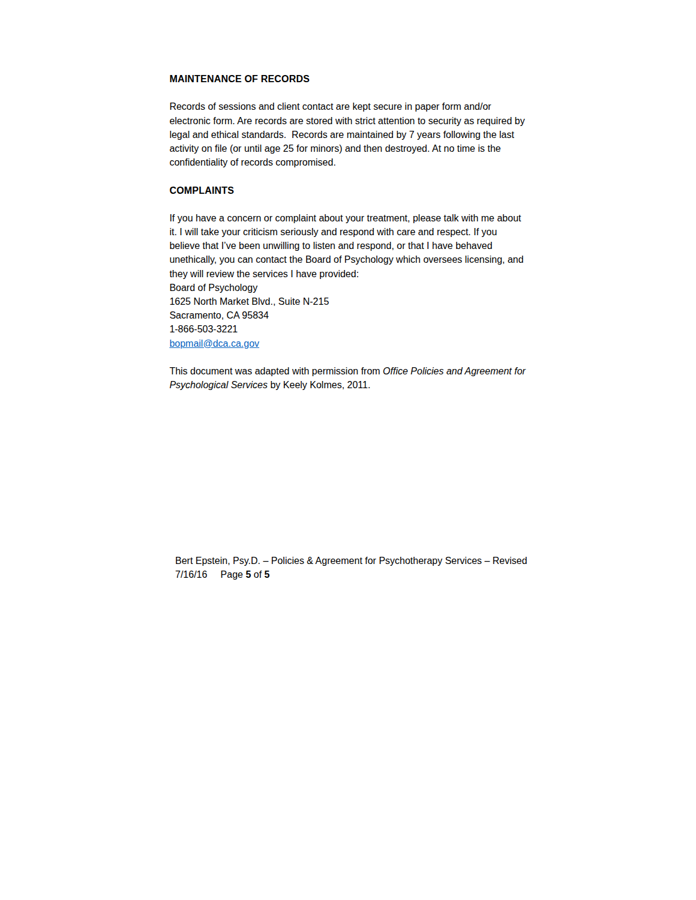MAINTENANCE OF RECORDS
Records of sessions and client contact are kept secure in paper form and/or electronic form. Are records are stored with strict attention to security as required by legal and ethical standards. Records are maintained by 7 years following the last activity on file (or until age 25 for minors) and then destroyed. At no time is the confidentiality of records compromised.
COMPLAINTS
If you have a concern or complaint about your treatment, please talk with me about it. I will take your criticism seriously and respond with care and respect. If you believe that I’ve been unwilling to listen and respond, or that I have behaved unethically, you can contact the Board of Psychology which oversees licensing, and they will review the services I have provided:
Board of Psychology
1625 North Market Blvd., Suite N-215
Sacramento, CA 95834
1-866-503-3221
bopmail@dca.ca.gov
This document was adapted with permission from Office Policies and Agreement for Psychological Services by Keely Kolmes, 2011.
Bert Epstein, Psy.D. – Policies & Agreement for Psychotherapy Services – Revised 7/16/16 Page 5 of 5